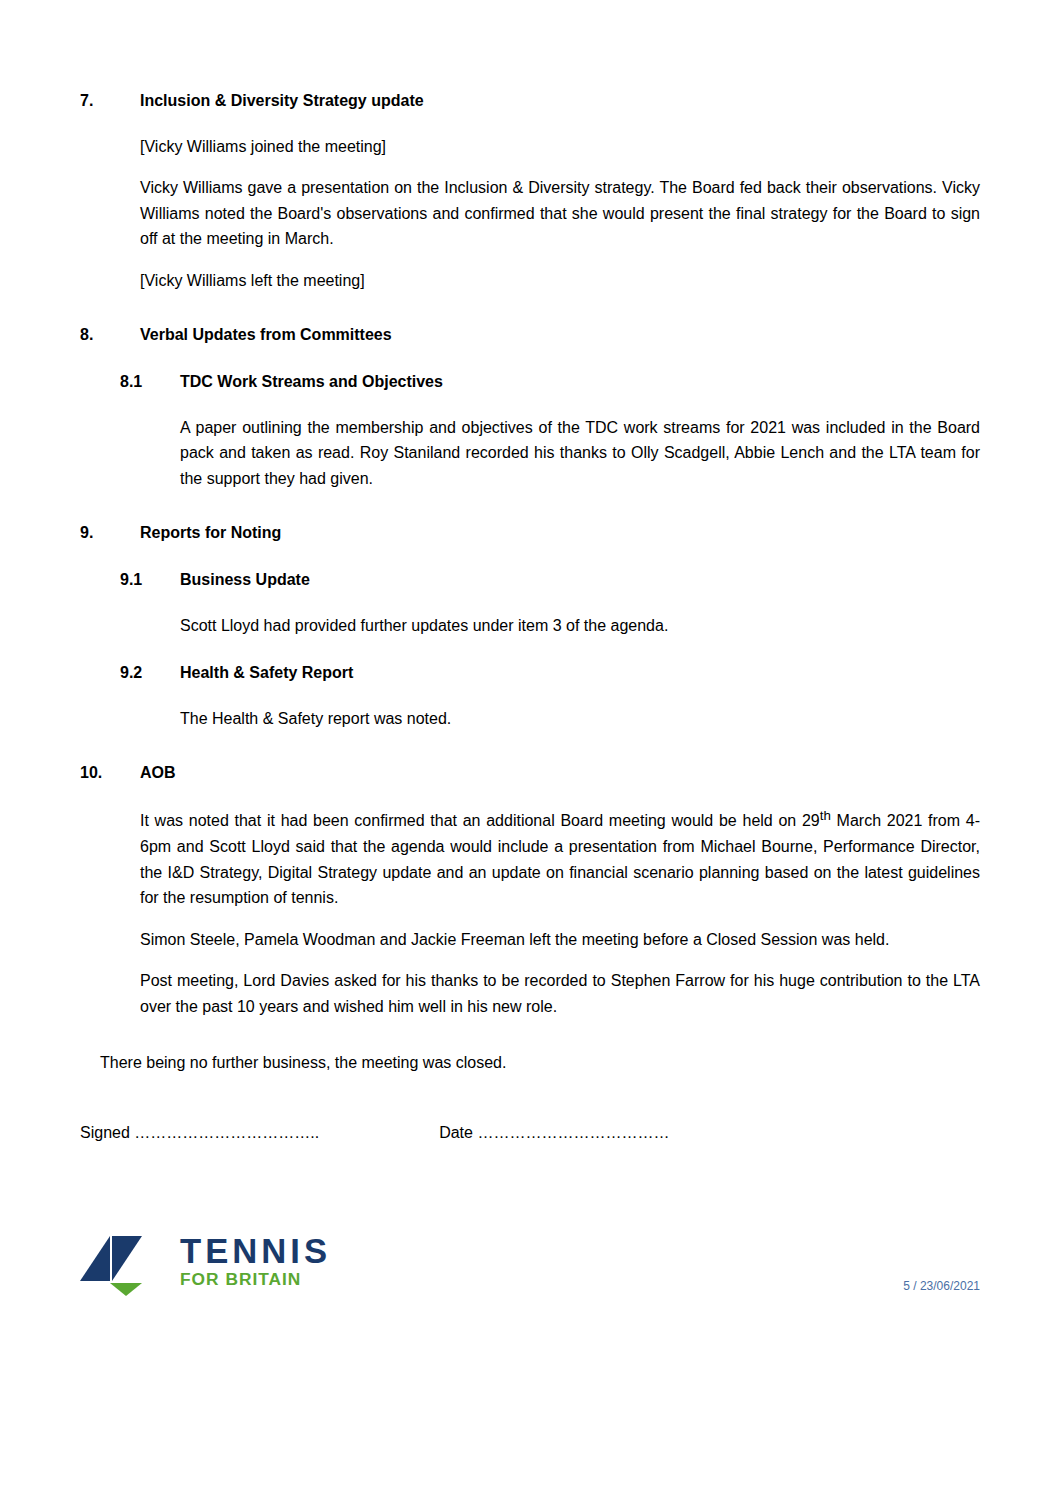7.
Inclusion & Diversity Strategy update
[Vicky Williams joined the meeting]
Vicky Williams gave a presentation on the Inclusion & Diversity strategy. The Board fed back their observations. Vicky Williams noted the Board's observations and confirmed that she would present the final strategy for the Board to sign off at the meeting in March.
[Vicky Williams left the meeting]
8.
Verbal Updates from Committees
8.1
TDC Work Streams and Objectives
A paper outlining the membership and objectives of the TDC work streams for 2021 was included in the Board pack and taken as read. Roy Staniland recorded his thanks to Olly Scadgell, Abbie Lench and the LTA team for the support they had given.
9.
Reports for Noting
9.1
Business Update
Scott Lloyd had provided further updates under item 3 of the agenda.
9.2
Health & Safety Report
The Health & Safety report was noted.
10.
AOB
It was noted that it had been confirmed that an additional Board meeting would be held on 29th March 2021 from 4-6pm and Scott Lloyd said that the agenda would include a presentation from Michael Bourne, Performance Director, the I&D Strategy, Digital Strategy update and an update on financial scenario planning based on the latest guidelines for the resumption of tennis.
Simon Steele, Pamela Woodman and Jackie Freeman left the meeting before a Closed Session was held.
Post meeting, Lord Davies asked for his thanks to be recorded to Stephen Farrow for his huge contribution to the LTA over the past 10 years and wished him well in his new role.
There being no further business, the meeting was closed.
Signed ……………………………..
Date ………………………………
TENNIS
FOR BRITAIN
5 / 23/06/2021